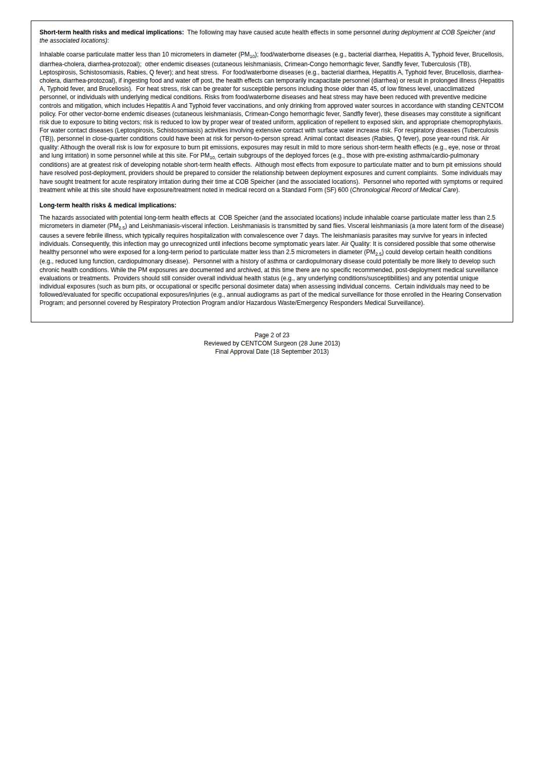Short-term health risks and medical implications: The following may have caused acute health effects in some personnel during deployment at COB Speicher (and the associated locations):
Inhalable coarse particulate matter less than 10 micrometers in diameter (PM10); food/waterborne diseases (e.g., bacterial diarrhea, Hepatitis A, Typhoid fever, Brucellosis, diarrhea-cholera, diarrhea-protozoal); other endemic diseases (cutaneous leishmaniasis, Crimean-Congo hemorrhagic fever, Sandfly fever, Tuberculosis (TB), Leptospirosis, Schistosomiasis, Rabies, Q fever); and heat stress. For food/waterborne diseases (e.g., bacterial diarrhea, Hepatitis A, Typhoid fever, Brucellosis, diarrhea-cholera, diarrhea-protozoal), if ingesting food and water off post, the health effects can temporarily incapacitate personnel (diarrhea) or result in prolonged illness (Hepatitis A, Typhoid fever, and Brucellosis). For heat stress, risk can be greater for susceptible persons including those older than 45, of low fitness level, unacclimatized personnel, or individuals with underlying medical conditions. Risks from food/waterborne diseases and heat stress may have been reduced with preventive medicine controls and mitigation, which includes Hepatitis A and Typhoid fever vaccinations, and only drinking from approved water sources in accordance with standing CENTCOM policy. For other vector-borne endemic diseases (cutaneous leishmaniasis, Crimean-Congo hemorrhagic fever, Sandfly fever), these diseases may constitute a significant risk due to exposure to biting vectors; risk is reduced to low by proper wear of treated uniform, application of repellent to exposed skin, and appropriate chemoprophylaxis. For water contact diseases (Leptospirosis, Schistosomiasis) activities involving extensive contact with surface water increase risk. For respiratory diseases (Tuberculosis (TB)), personnel in close-quarter conditions could have been at risk for person-to-person spread. Animal contact diseases (Rabies, Q fever), pose year-round risk. Air quality: Although the overall risk is low for exposure to burn pit emissions, exposures may result in mild to more serious short-term health effects (e.g., eye, nose or throat and lung irritation) in some personnel while at this site. For PM10, certain subgroups of the deployed forces (e.g., those with pre-existing asthma/cardio-pulmonary conditions) are at greatest risk of developing notable short-term health effects. Although most effects from exposure to particulate matter and to burn pit emissions should have resolved post-deployment, providers should be prepared to consider the relationship between deployment exposures and current complaints. Some individuals may have sought treatment for acute respiratory irritation during their time at COB Speicher (and the associated locations). Personnel who reported with symptoms or required treatment while at this site should have exposure/treatment noted in medical record on a Standard Form (SF) 600 (Chronological Record of Medical Care).
Long-term health risks & medical implications:
The hazards associated with potential long-term health effects at COB Speicher (and the associated locations) include inhalable coarse particulate matter less than 2.5 micrometers in diameter (PM2.5) and Leishmaniasis-visceral infection. Leishmaniasis is transmitted by sand flies. Visceral leishmaniasis (a more latent form of the disease) causes a severe febrile illness, which typically requires hospitalization with convalescence over 7 days. The leishmaniasis parasites may survive for years in infected individuals. Consequently, this infection may go unrecognized until infections become symptomatic years later. Air Quality: It is considered possible that some otherwise healthy personnel who were exposed for a long-term period to particulate matter less than 2.5 micrometers in diameter (PM2.5) could develop certain health conditions (e.g., reduced lung function, cardiopulmonary disease). Personnel with a history of asthma or cardiopulmonary disease could potentially be more likely to develop such chronic health conditions. While the PM exposures are documented and archived, at this time there are no specific recommended, post-deployment medical surveillance evaluations or treatments. Providers should still consider overall individual health status (e.g., any underlying conditions/susceptibilities) and any potential unique individual exposures (such as burn pits, or occupational or specific personal dosimeter data) when assessing individual concerns. Certain individuals may need to be followed/evaluated for specific occupational exposures/injuries (e.g., annual audiograms as part of the medical surveillance for those enrolled in the Hearing Conservation Program; and personnel covered by Respiratory Protection Program and/or Hazardous Waste/Emergency Responders Medical Surveillance).
Page 2 of 23
Reviewed by CENTCOM Surgeon (28 June 2013)
Final Approval Date (18 September 2013)